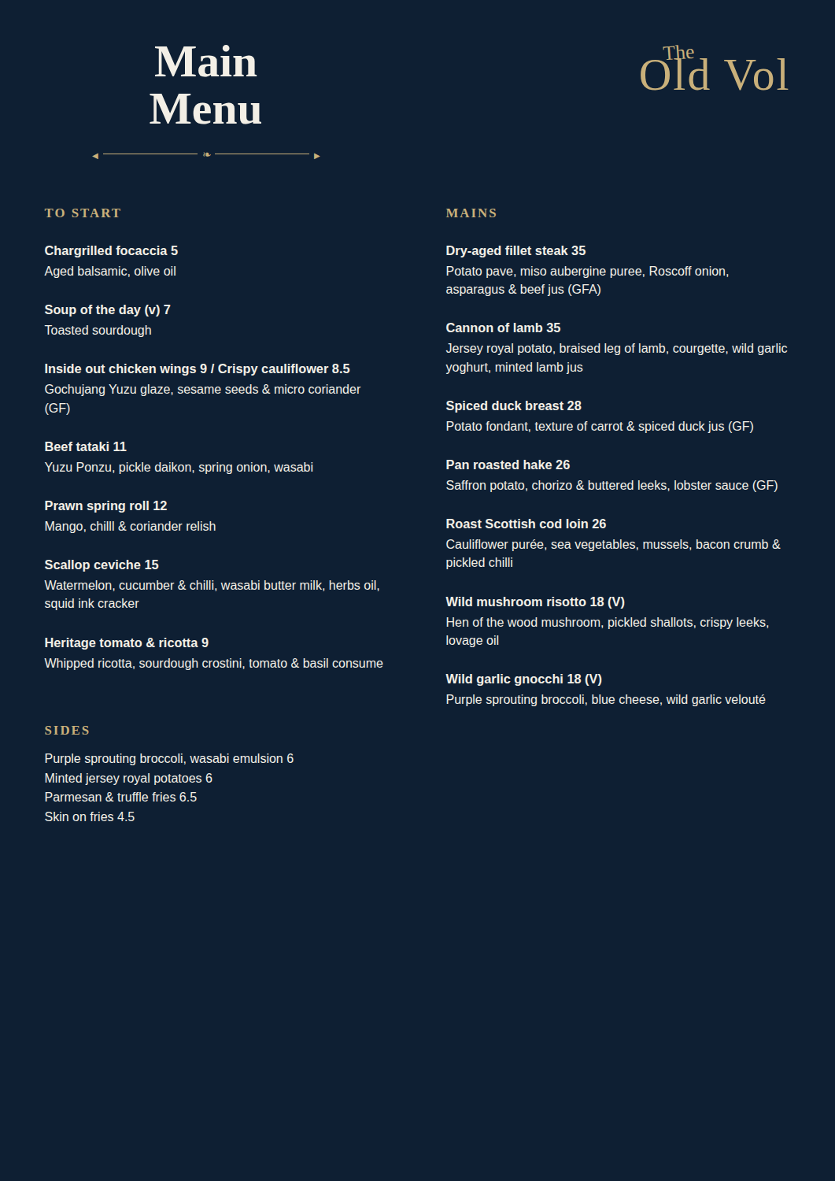Main
Menu
❧
The Old Vol
To Start
Chargrilled focaccia 5
Aged balsamic, olive oil
Soup of the day (v) 7
Toasted sourdough
Inside out chicken wings 9 / Crispy cauliflower 8.5
Gochujang Yuzu glaze, sesame seeds & micro coriander (GF)
Beef tataki 11
Yuzu Ponzu, pickle daikon, spring onion, wasabi
Prawn spring roll 12
Mango, chilll & coriander relish
Scallop ceviche 15
Watermelon, cucumber & chilli, wasabi butter milk, herbs oil, squid ink cracker
Heritage tomato & ricotta 9
Whipped ricotta, sourdough crostini, tomato & basil consume
Sides
Purple sprouting broccoli, wasabi emulsion 6
Minted jersey royal potatoes 6
Parmesan & truffle fries 6.5
Skin on fries 4.5
Mains
Dry-aged fillet steak 35
Potato pave, miso aubergine puree, Roscoff onion, asparagus & beef jus (GFA)
Cannon of lamb 35
Jersey royal potato, braised leg of lamb, courgette, wild garlic yoghurt, minted lamb jus
Spiced duck breast 28
Potato fondant, texture of carrot & spiced duck jus (GF)
Pan roasted hake 26
Saffron potato, chorizo & buttered leeks, lobster sauce (GF)
Roast Scottish cod loin 26
Cauliflower purée, sea vegetables, mussels, bacon crumb & pickled chilli
Wild mushroom risotto 18 (V)
Hen of the wood mushroom, pickled shallots, crispy leeks, lovage oil
Wild garlic gnocchi 18 (V)
Purple sprouting broccoli, blue cheese, wild garlic velouté